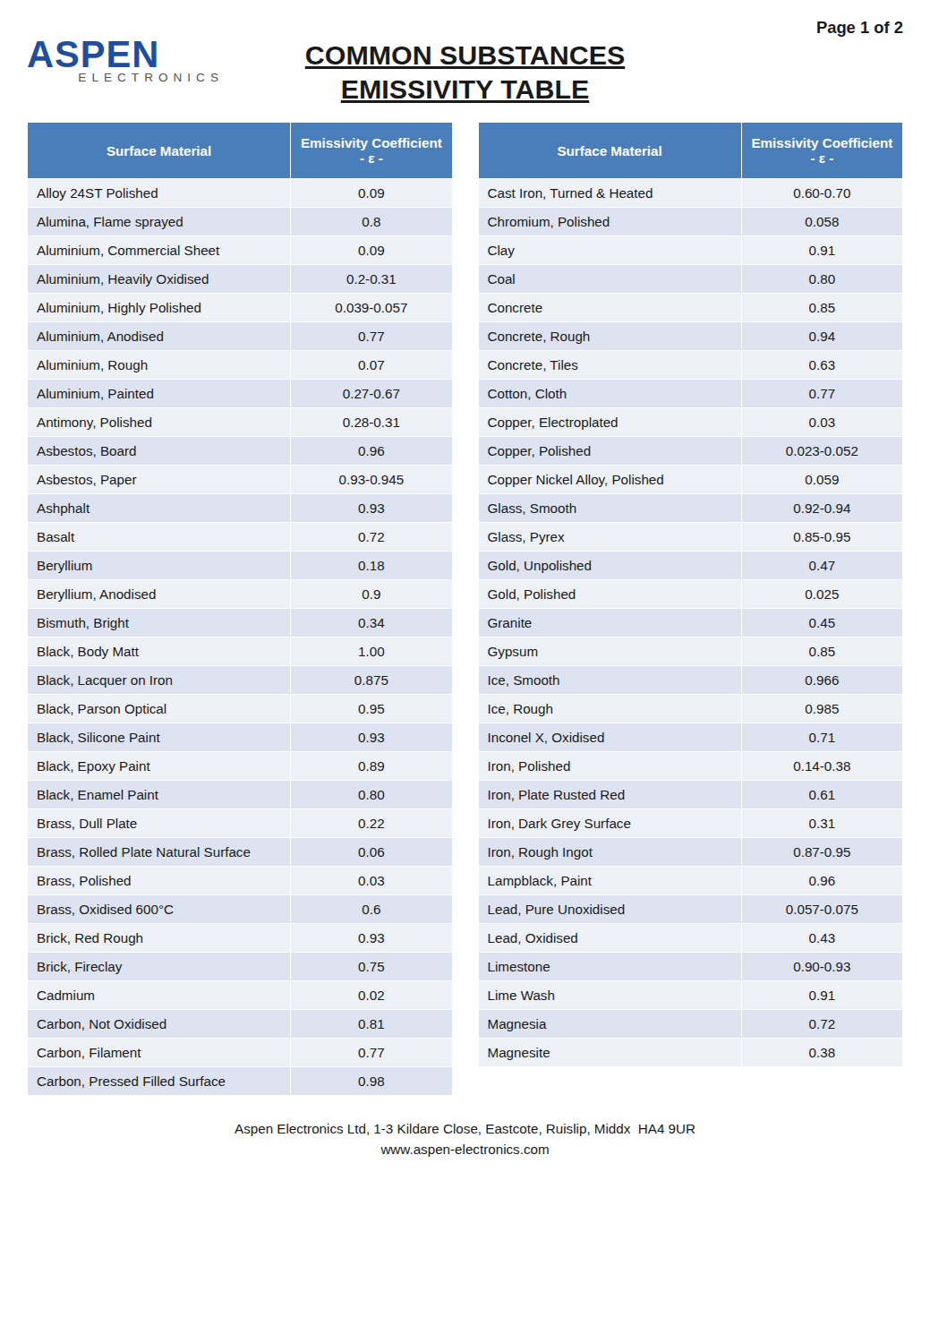Page 1 of 2
ASPEN
ELECTRONICS
COMMON SUBSTANCES
EMISSIVITY TABLE
| Surface Material | Emissivity Coefficient - ε - |
| --- | --- |
| Alloy 24ST Polished | 0.09 |
| Alumina, Flame sprayed | 0.8 |
| Aluminium, Commercial Sheet | 0.09 |
| Aluminium, Heavily Oxidised | 0.2-0.31 |
| Aluminium, Highly Polished | 0.039-0.057 |
| Aluminium, Anodised | 0.77 |
| Aluminium, Rough | 0.07 |
| Aluminium, Painted | 0.27-0.67 |
| Antimony, Polished | 0.28-0.31 |
| Asbestos, Board | 0.96 |
| Asbestos, Paper | 0.93-0.945 |
| Ashphalt | 0.93 |
| Basalt | 0.72 |
| Beryllium | 0.18 |
| Beryllium, Anodised | 0.9 |
| Bismuth, Bright | 0.34 |
| Black, Body Matt | 1.00 |
| Black, Lacquer on Iron | 0.875 |
| Black, Parson Optical | 0.95 |
| Black, Silicone Paint | 0.93 |
| Black, Epoxy Paint | 0.89 |
| Black, Enamel Paint | 0.80 |
| Brass, Dull Plate | 0.22 |
| Brass, Rolled Plate Natural Surface | 0.06 |
| Brass, Polished | 0.03 |
| Brass, Oxidised 600°C | 0.6 |
| Brick, Red Rough | 0.93 |
| Brick, Fireclay | 0.75 |
| Cadmium | 0.02 |
| Carbon, Not Oxidised | 0.81 |
| Carbon, Filament | 0.77 |
| Carbon, Pressed Filled Surface | 0.98 |
| Surface Material | Emissivity Coefficient - ε - |
| --- | --- |
| Cast Iron, Turned & Heated | 0.60-0.70 |
| Chromium, Polished | 0.058 |
| Clay | 0.91 |
| Coal | 0.80 |
| Concrete | 0.85 |
| Concrete, Rough | 0.94 |
| Concrete, Tiles | 0.63 |
| Cotton, Cloth | 0.77 |
| Copper, Electroplated | 0.03 |
| Copper, Polished | 0.023-0.052 |
| Copper Nickel Alloy, Polished | 0.059 |
| Glass, Smooth | 0.92-0.94 |
| Glass, Pyrex | 0.85-0.95 |
| Gold, Unpolished | 0.47 |
| Gold, Polished | 0.025 |
| Granite | 0.45 |
| Gypsum | 0.85 |
| Ice, Smooth | 0.966 |
| Ice, Rough | 0.985 |
| Inconel X, Oxidised | 0.71 |
| Iron, Polished | 0.14-0.38 |
| Iron, Plate Rusted Red | 0.61 |
| Iron, Dark Grey Surface | 0.31 |
| Iron, Rough Ingot | 0.87-0.95 |
| Lampblack, Paint | 0.96 |
| Lead, Pure Unoxidised | 0.057-0.075 |
| Lead, Oxidised | 0.43 |
| Limestone | 0.90-0.93 |
| Lime Wash | 0.91 |
| Magnesia | 0.72 |
| Magnesite | 0.38 |
Aspen Electronics Ltd, 1-3 Kildare Close, Eastcote, Ruislip, Middx HA4 9UR
www.aspen-electronics.com